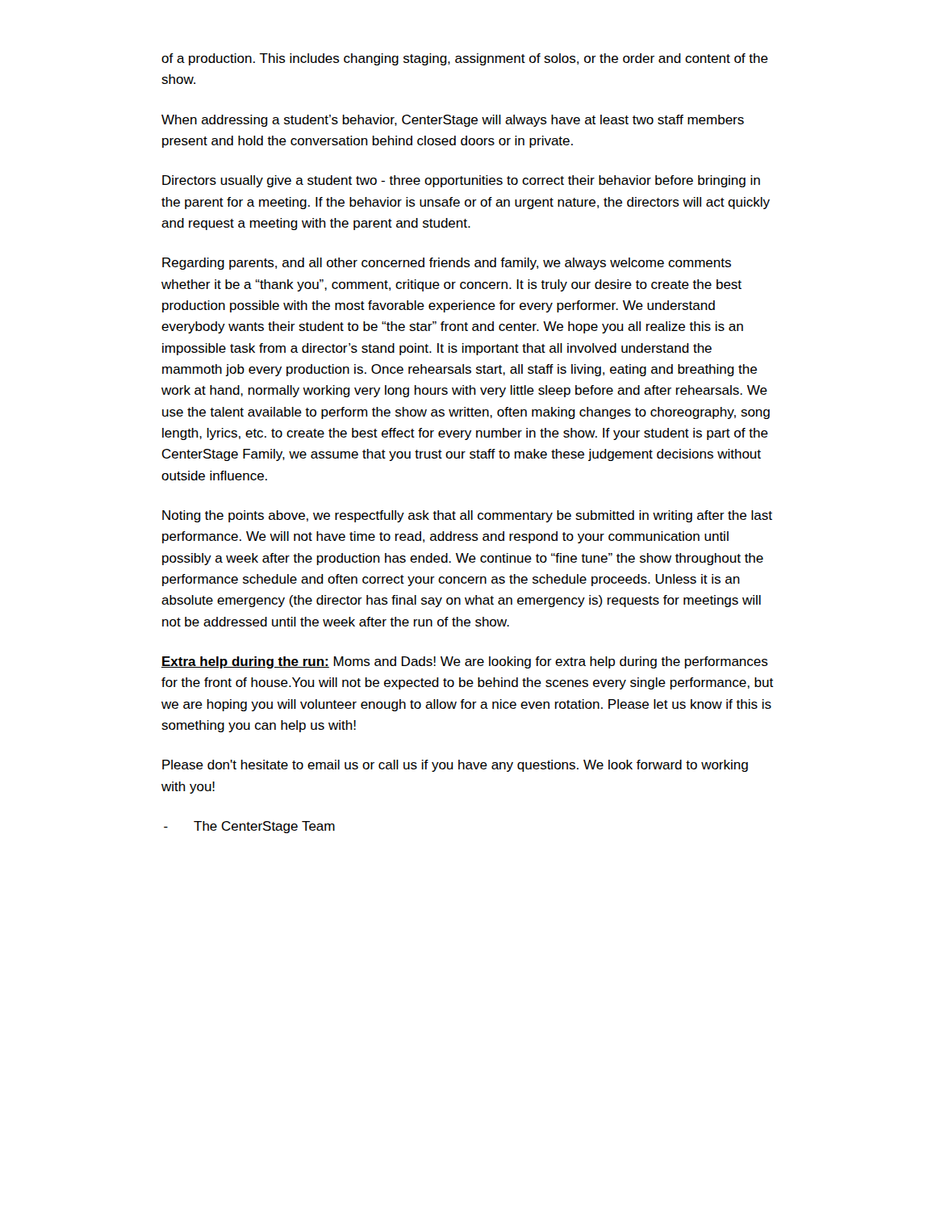of a production. This includes changing staging, assignment of solos, or the order and content of the show.
When addressing a student’s behavior, CenterStage will always have at least two staff members present and hold the conversation behind closed doors or in private.
Directors usually give a student two - three opportunities to correct their behavior before bringing in the parent for a meeting. If the behavior is unsafe or of an urgent nature, the directors will act quickly and request a meeting with the parent and student.
Regarding parents, and all other concerned friends and family, we always welcome comments whether it be a “thank you”, comment, critique or concern. It is truly our desire to create the best production possible with the most favorable experience for every performer. We understand everybody wants their student to be “the star” front and center. We hope you all realize this is an impossible task from a director’s stand point. It is important that all involved understand the mammoth job every production is. Once rehearsals start, all staff is living, eating and breathing the work at hand, normally working very long hours with very little sleep before and after rehearsals. We use the talent available to perform the show as written, often making changes to choreography, song length, lyrics, etc. to create the best effect for every number in the show. If your student is part of the CenterStage Family, we assume that you trust our staff to make these judgement decisions without outside influence.
Noting the points above, we respectfully ask that all commentary be submitted in writing after the last performance. We will not have time to read, address and respond to your communication until possibly a week after the production has ended. We continue to “fine tune” the show throughout the performance schedule and often correct your concern as the schedule proceeds. Unless it is an absolute emergency (the director has final say on what an emergency is) requests for meetings will not be addressed until the week after the run of the show.
Extra help during the run: Moms and Dads! We are looking for extra help during the performances for the front of house.You will not be expected to be behind the scenes every single performance, but we are hoping you will volunteer enough to allow for a nice even rotation. Please let us know if this is something you can help us with!
Please don't hesitate to email us or call us if you have any questions. We look forward to working with you!
The CenterStage Team